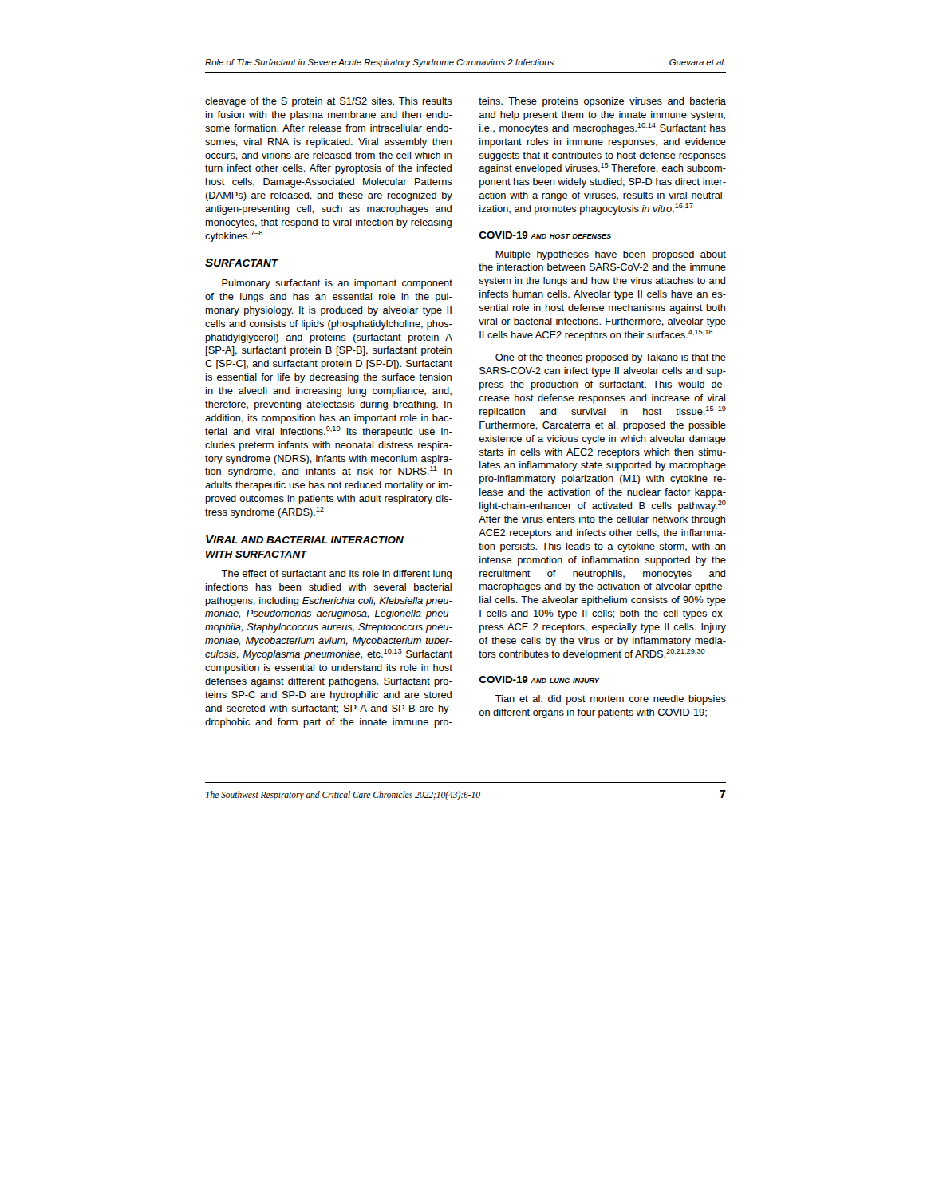Role of The Surfactant in Severe Acute Respiratory Syndrome Coronavirus 2 Infections
Guevara et al.
cleavage of the S protein at S1/S2 sites. This results in fusion with the plasma membrane and then endosome formation. After release from intracellular endosomes, viral RNA is replicated. Viral assembly then occurs, and virions are released from the cell which in turn infect other cells. After pyroptosis of the infected host cells, Damage-Associated Molecular Patterns (DAMPs) are released, and these are recognized by antigen-presenting cell, such as macrophages and monocytes, that respond to viral infection by releasing cytokines.7–8
SURFACTANT
Pulmonary surfactant is an important component of the lungs and has an essential role in the pulmonary physiology. It is produced by alveolar type II cells and consists of lipids (phosphatidylcholine, phosphatidylglycerol) and proteins (surfactant protein A [SP-A], surfactant protein B [SP-B], surfactant protein C [SP-C], and surfactant protein D [SP-D]). Surfactant is essential for life by decreasing the surface tension in the alveoli and increasing lung compliance, and, therefore, preventing atelectasis during breathing. In addition, its composition has an important role in bacterial and viral infections.9,10 Its therapeutic use includes preterm infants with neonatal distress respiratory syndrome (NDRS), infants with meconium aspiration syndrome, and infants at risk for NDRS.11 In adults therapeutic use has not reduced mortality or improved outcomes in patients with adult respiratory distress syndrome (ARDS).12
VIRAL AND BACTERIAL INTERACTION
WITH SURFACTANT
The effect of surfactant and its role in different lung infections has been studied with several bacterial pathogens, including Escherichia coli, Klebsiella pneumoniae, Pseudomonas aeruginosa, Legionella pneumophila, Staphylococcus aureus, Streptococcus pneumoniae, Mycobacterium avium, Mycobacterium tuberculosis, Mycoplasma pneumoniae, etc.10,13 Surfactant composition is essential to understand its role in host defenses against different pathogens. Surfactant proteins SP-C and SP-D are hydrophilic and are stored and secreted with surfactant; SP-A and SP-B are hydrophobic and form part of the innate immune proteins. These proteins opsonize viruses and bacteria and help present them to the innate immune system, i.e., monocytes and macrophages.10,14 Surfactant has important roles in immune responses, and evidence suggests that it contributes to host defense responses against enveloped viruses.15 Therefore, each subcomponent has been widely studied; SP-D has direct interaction with a range of viruses, results in viral neutralization, and promotes phagocytosis in vitro.16,17
COVID-19 and host defenses
Multiple hypotheses have been proposed about the interaction between SARS-CoV-2 and the immune system in the lungs and how the virus attaches to and infects human cells. Alveolar type II cells have an essential role in host defense mechanisms against both viral or bacterial infections. Furthermore, alveolar type II cells have ACE2 receptors on their surfaces.4,15,18
One of the theories proposed by Takano is that the SARS-COV-2 can infect type II alveolar cells and suppress the production of surfactant. This would decrease host defense responses and increase of viral replication and survival in host tissue.15–19 Furthermore, Carcaterra et al. proposed the possible existence of a vicious cycle in which alveolar damage starts in cells with AEC2 receptors which then stimulates an inflammatory state supported by macrophage pro-inflammatory polarization (M1) with cytokine release and the activation of the nuclear factor kappa-light-chain-enhancer of activated B cells pathway.20 After the virus enters into the cellular network through ACE2 receptors and infects other cells, the inflammation persists. This leads to a cytokine storm, with an intense promotion of inflammation supported by the recruitment of neutrophils, monocytes and macrophages and by the activation of alveolar epithelial cells. The alveolar epithelium consists of 90% type I cells and 10% type II cells; both the cell types express ACE 2 receptors, especially type II cells. Injury of these cells by the virus or by inflammatory mediators contributes to development of ARDS.20,21,29,30
COVID-19 and lung injury
Tian et al. did post mortem core needle biopsies on different organs in four patients with COVID-19;
The Southwest Respiratory and Critical Care Chronicles 2022;10(43):6-10
7